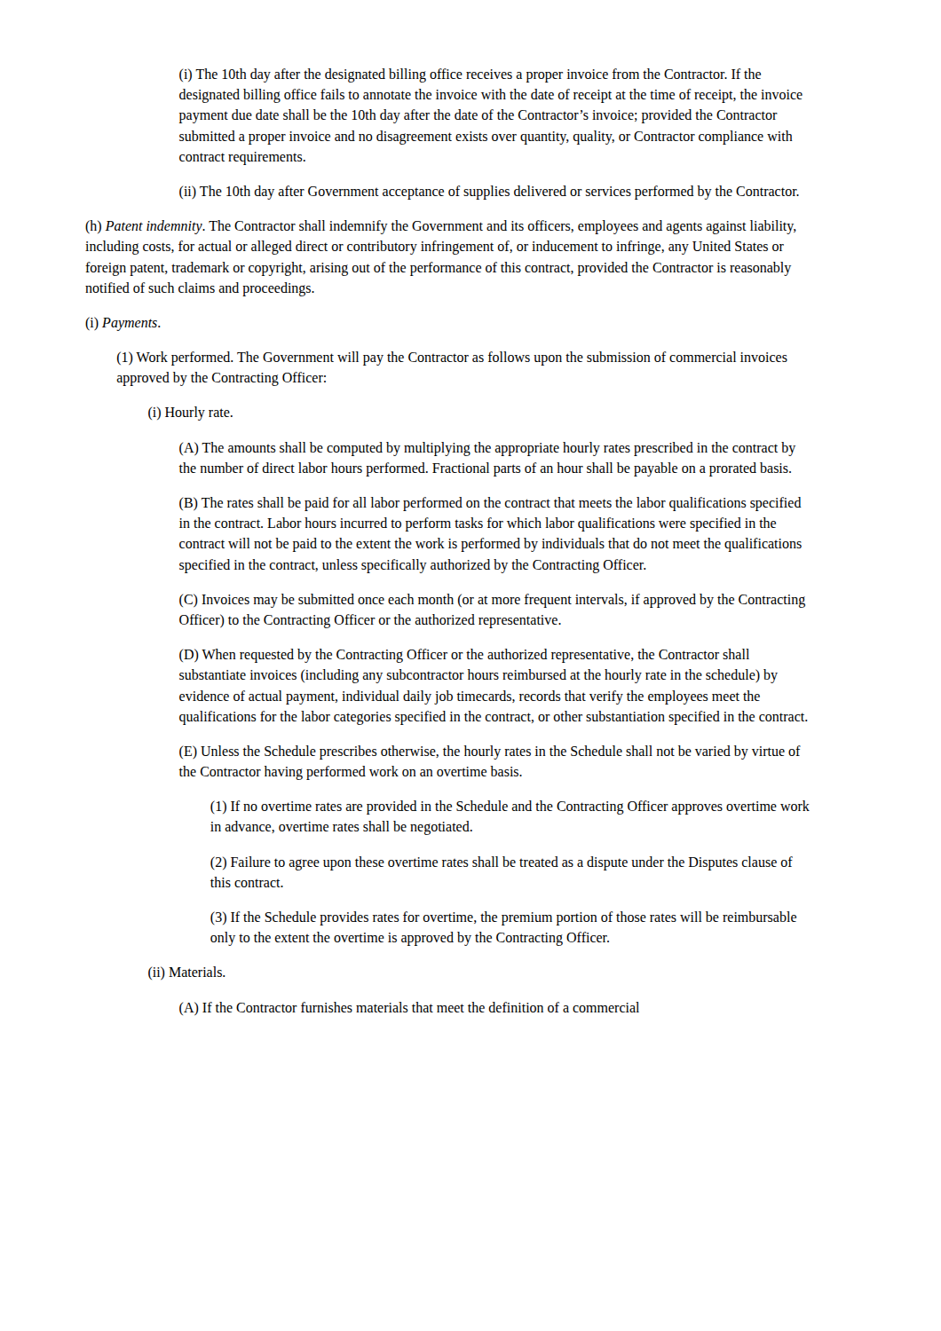(i) The 10th day after the designated billing office receives a proper invoice from the Contractor. If the designated billing office fails to annotate the invoice with the date of receipt at the time of receipt, the invoice payment due date shall be the 10th day after the date of the Contractor’s invoice; provided the Contractor submitted a proper invoice and no disagreement exists over quantity, quality, or Contractor compliance with contract requirements.
(ii) The 10th day after Government acceptance of supplies delivered or services performed by the Contractor.
(h) Patent indemnity. The Contractor shall indemnify the Government and its officers, employees and agents against liability, including costs, for actual or alleged direct or contributory infringement of, or inducement to infringe, any United States or foreign patent, trademark or copyright, arising out of the performance of this contract, provided the Contractor is reasonably notified of such claims and proceedings.
(i) Payments.
(1) Work performed. The Government will pay the Contractor as follows upon the submission of commercial invoices approved by the Contracting Officer:
(i) Hourly rate.
(A) The amounts shall be computed by multiplying the appropriate hourly rates prescribed in the contract by the number of direct labor hours performed. Fractional parts of an hour shall be payable on a prorated basis.
(B) The rates shall be paid for all labor performed on the contract that meets the labor qualifications specified in the contract. Labor hours incurred to perform tasks for which labor qualifications were specified in the contract will not be paid to the extent the work is performed by individuals that do not meet the qualifications specified in the contract, unless specifically authorized by the Contracting Officer.
(C) Invoices may be submitted once each month (or at more frequent intervals, if approved by the Contracting Officer) to the Contracting Officer or the authorized representative.
(D) When requested by the Contracting Officer or the authorized representative, the Contractor shall substantiate invoices (including any subcontractor hours reimbursed at the hourly rate in the schedule) by evidence of actual payment, individual daily job timecards, records that verify the employees meet the qualifications for the labor categories specified in the contract, or other substantiation specified in the contract.
(E) Unless the Schedule prescribes otherwise, the hourly rates in the Schedule shall not be varied by virtue of the Contractor having performed work on an overtime basis.
(1) If no overtime rates are provided in the Schedule and the Contracting Officer approves overtime work in advance, overtime rates shall be negotiated.
(2) Failure to agree upon these overtime rates shall be treated as a dispute under the Disputes clause of this contract.
(3) If the Schedule provides rates for overtime, the premium portion of those rates will be reimbursable only to the extent the overtime is approved by the Contracting Officer.
(ii) Materials.
(A) If the Contractor furnishes materials that meet the definition of a commercial